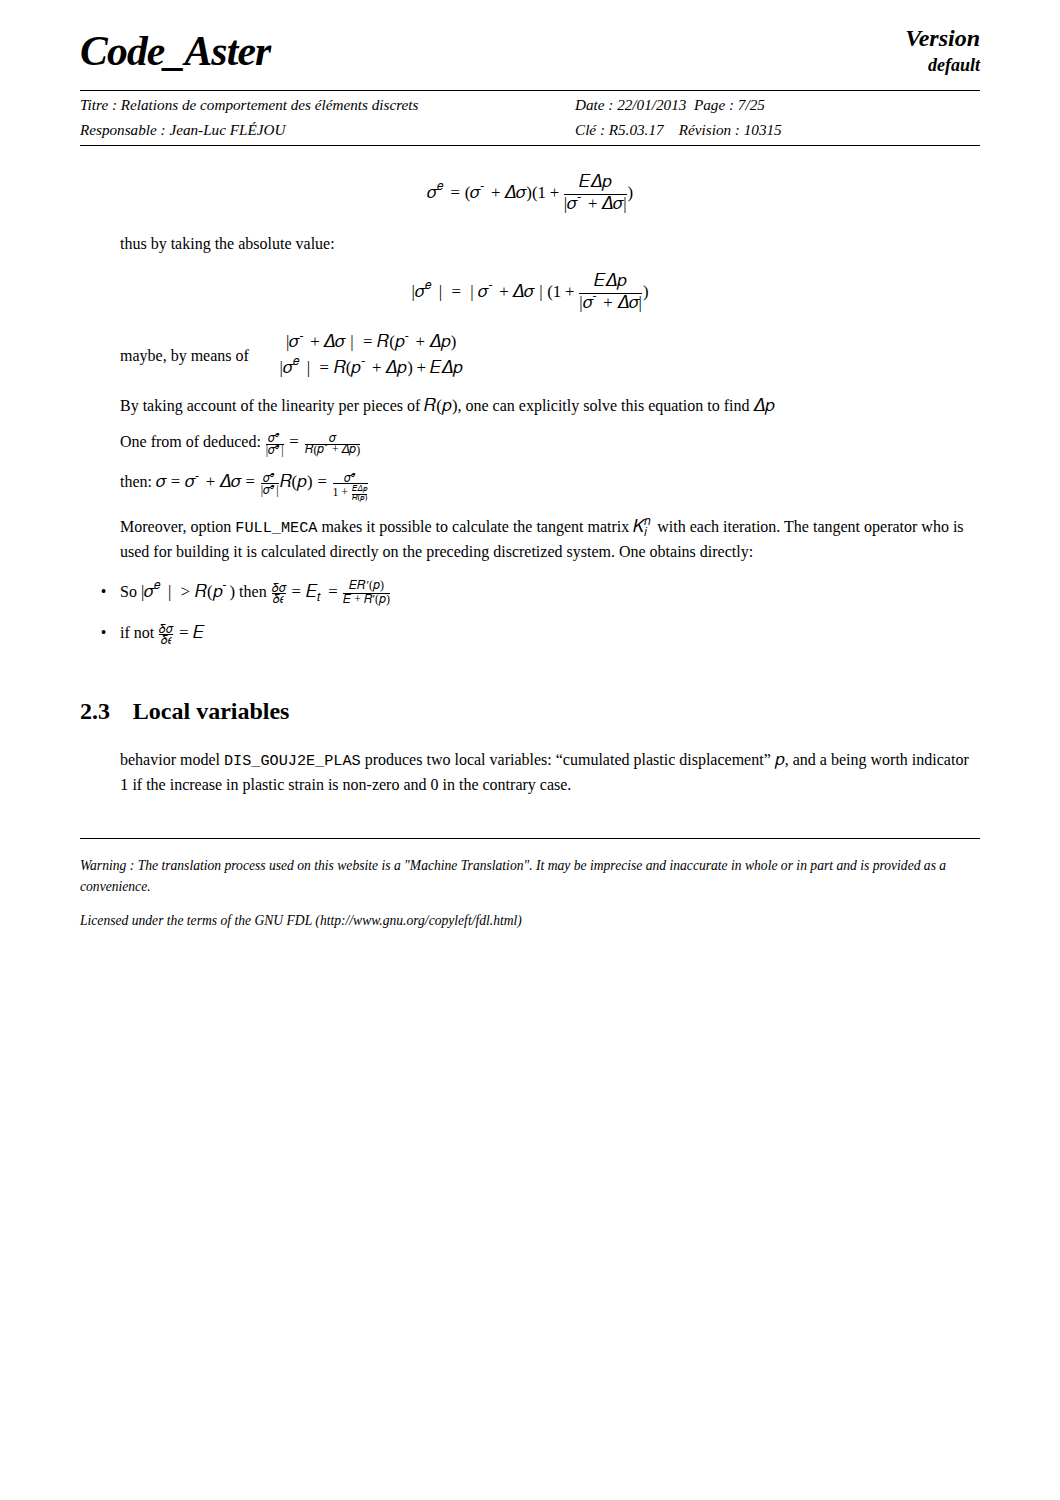Code_Aster
Versiondefault
| Titre : Relations de comportement des éléments discrets | Date : 22/01/2013 Page : 7/25 |
| Responsable : Jean-Luc FLÉJOU | Clé : R5.03.17 Révision : 10315 |
σe = (σ-+Δσ) ( 1+ EΔp |σ-+Δσ| )
thus by taking the absolute value:
|σe| = |σ-+Δσ| ( 1+ EΔp |σ-+Δσ| )
maybe, by means of
|σ-+Δσ| = R(p-+Δp) |σe| = R(p-+Δp) +EΔp
By taking account of the linearity per pieces of R(p), one can explicitly solve this equation to find Δp
One from of deduced: σe |σe| = σ R(p-+Δp)
then: σ=σ-+Δσ = σe |σe| R(p) = σe 1+ EΔp R(p)
Moreover, option FULL_MECA makes it possible to calculate the tangent matrix Kin with each iteration. The tangent operator who is used for building it is calculated directly on the preceding discretized system. One obtains directly:
So |σe|>R(p-) then δσδϵ =Et= ER′(p) E+R′(p)
if not δσδϵ =E
2.3 Local variables
behavior model DIS_GOUJ2E_PLAS produces two local variables: “cumulated plastic displacement” p, and a being worth indicator 1 if the increase in plastic strain is non-zero and 0 in the contrary case.
Warning : The translation process used on this website is a "Machine Translation". It may be imprecise and inaccurate in whole or in part and is provided as a convenience.
Licensed under the terms of the GNU FDL (http://www.gnu.org/copyleft/fdl.html)